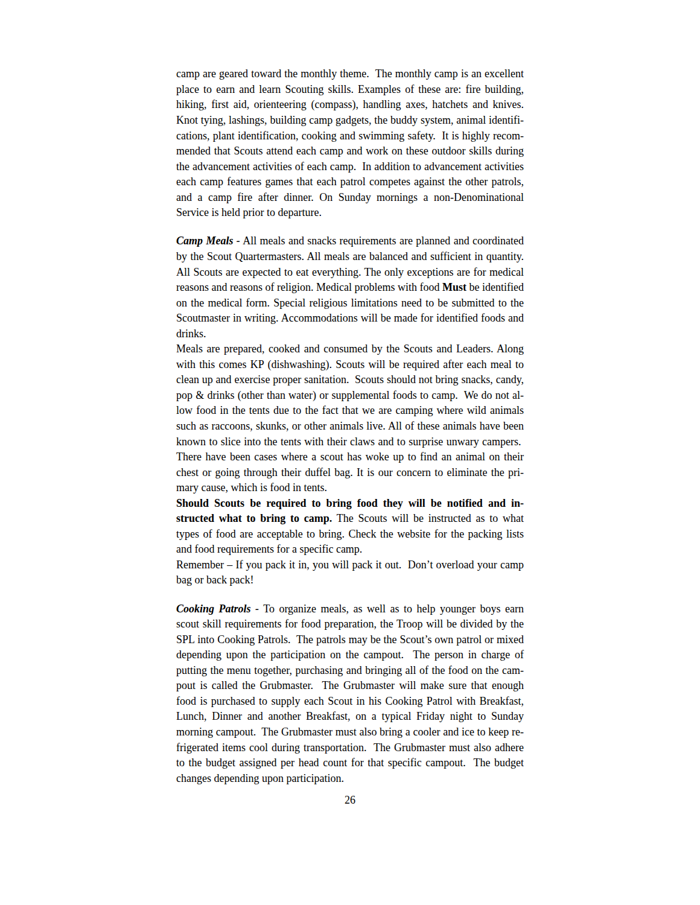camp are geared toward the monthly theme. The monthly camp is an excellent place to earn and learn Scouting skills. Examples of these are: fire building, hiking, first aid, orienteering (compass), handling axes, hatchets and knives. Knot tying, lashings, building camp gadgets, the buddy system, animal identifications, plant identification, cooking and swimming safety. It is highly recommended that Scouts attend each camp and work on these outdoor skills during the advancement activities of each camp. In addition to advancement activities each camp features games that each patrol competes against the other patrols, and a camp fire after dinner. On Sunday mornings a non-Denominational Service is held prior to departure.
Camp Meals - All meals and snacks requirements are planned and coordinated by the Scout Quartermasters. All meals are balanced and sufficient in quantity. All Scouts are expected to eat everything. The only exceptions are for medical reasons and reasons of religion. Medical problems with food Must be identified on the medical form. Special religious limitations need to be submitted to the Scoutmaster in writing. Accommodations will be made for identified foods and drinks.
Meals are prepared, cooked and consumed by the Scouts and Leaders. Along with this comes KP (dishwashing). Scouts will be required after each meal to clean up and exercise proper sanitation. Scouts should not bring snacks, candy, pop & drinks (other than water) or supplemental foods to camp. We do not allow food in the tents due to the fact that we are camping where wild animals such as raccoons, skunks, or other animals live. All of these animals have been known to slice into the tents with their claws and to surprise unwary campers. There have been cases where a scout has woke up to find an animal on their chest or going through their duffel bag. It is our concern to eliminate the primary cause, which is food in tents.
Should Scouts be required to bring food they will be notified and instructed what to bring to camp. The Scouts will be instructed as to what types of food are acceptable to bring. Check the website for the packing lists and food requirements for a specific camp.
Remember – If you pack it in, you will pack it out. Don’t overload your camp bag or back pack!
Cooking Patrols - To organize meals, as well as to help younger boys earn scout skill requirements for food preparation, the Troop will be divided by the SPL into Cooking Patrols. The patrols may be the Scout’s own patrol or mixed depending upon the participation on the campout. The person in charge of putting the menu together, purchasing and bringing all of the food on the campout is called the Grubmaster. The Grubmaster will make sure that enough food is purchased to supply each Scout in his Cooking Patrol with Breakfast, Lunch, Dinner and another Breakfast, on a typical Friday night to Sunday morning campout. The Grubmaster must also bring a cooler and ice to keep refrigerated items cool during transportation. The Grubmaster must also adhere to the budget assigned per head count for that specific campout. The budget changes depending upon participation.
26